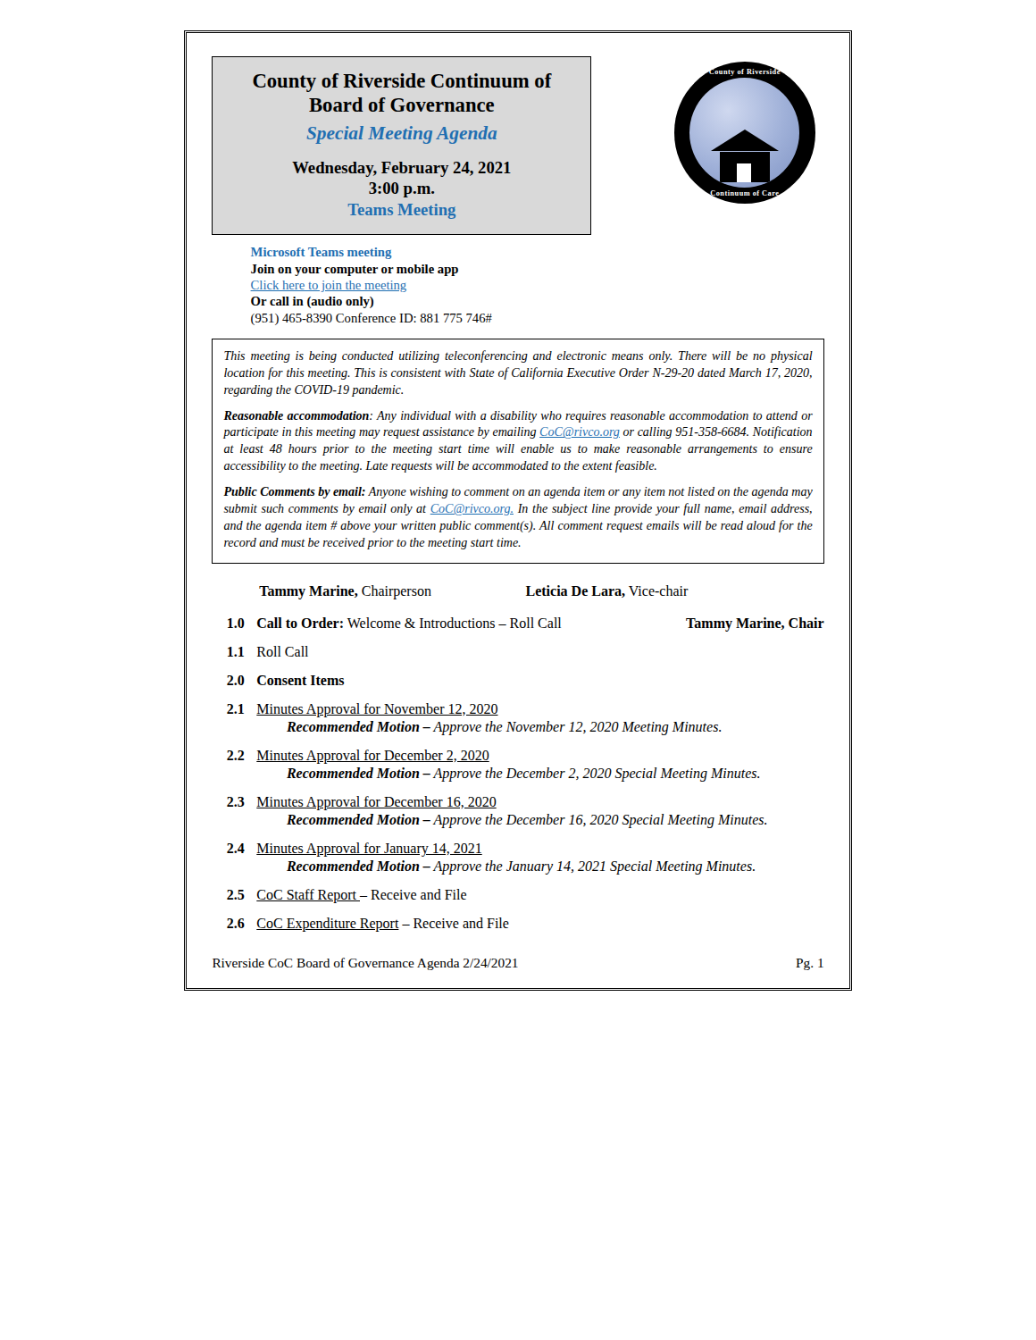County of Riverside Continuum of
Board of Governance
Special Meeting Agenda
Wednesday, February 24, 2021
3:00 p.m.
Teams Meeting
County of Riverside
Continuum of Care
Microsoft Teams meeting
Join on your computer or mobile app
Click here to join the meeting
Or call in (audio only)
(951) 465-8390 Conference ID: 881 775 746#
This meeting is being conducted utilizing teleconferencing and electronic means only. There will be no physical location for this meeting. This is consistent with State of California Executive Order N-29-20 dated March 17, 2020, regarding the COVID-19 pandemic.
Reasonable accommodation: Any individual with a disability who requires reasonable accommodation to attend or participate in this meeting may request assistance by emailing CoC@rivco.org or calling 951-358-6684. Notification at least 48 hours prior to the meeting start time will enable us to make reasonable arrangements to ensure accessibility to the meeting. Late requests will be accommodated to the extent feasible.
Public Comments by email: Anyone wishing to comment on an agenda item or any item not listed on the agenda may submit such comments by email only at CoC@rivco.org. In the subject line provide your full name, email address, and the agenda item # above your written public comment(s). All comment request emails will be read aloud for the record and must be received prior to the meeting start time.
Tammy Marine, Chairperson
Leticia De Lara, Vice-chair
1.0
Call to Order: Welcome & Introductions – Roll Call
Tammy Marine, Chair
1.1
Roll Call
2.0
Consent Items
2.1
Minutes Approval for November 12, 2020
Recommended Motion – Approve the November 12, 2020 Meeting Minutes.
2.2
Minutes Approval for December 2, 2020
Recommended Motion – Approve the December 2, 2020 Special Meeting Minutes.
2.3
Minutes Approval for December 16, 2020
Recommended Motion – Approve the December 16, 2020 Special Meeting Minutes.
2.4
Minutes Approval for January 14, 2021
Recommended Motion – Approve the January 14, 2021 Special Meeting Minutes.
2.5
CoC Staff Report – Receive and File
2.6
CoC Expenditure Report – Receive and File
Riverside CoC Board of Governance Agenda 2/24/2021
Pg. 1